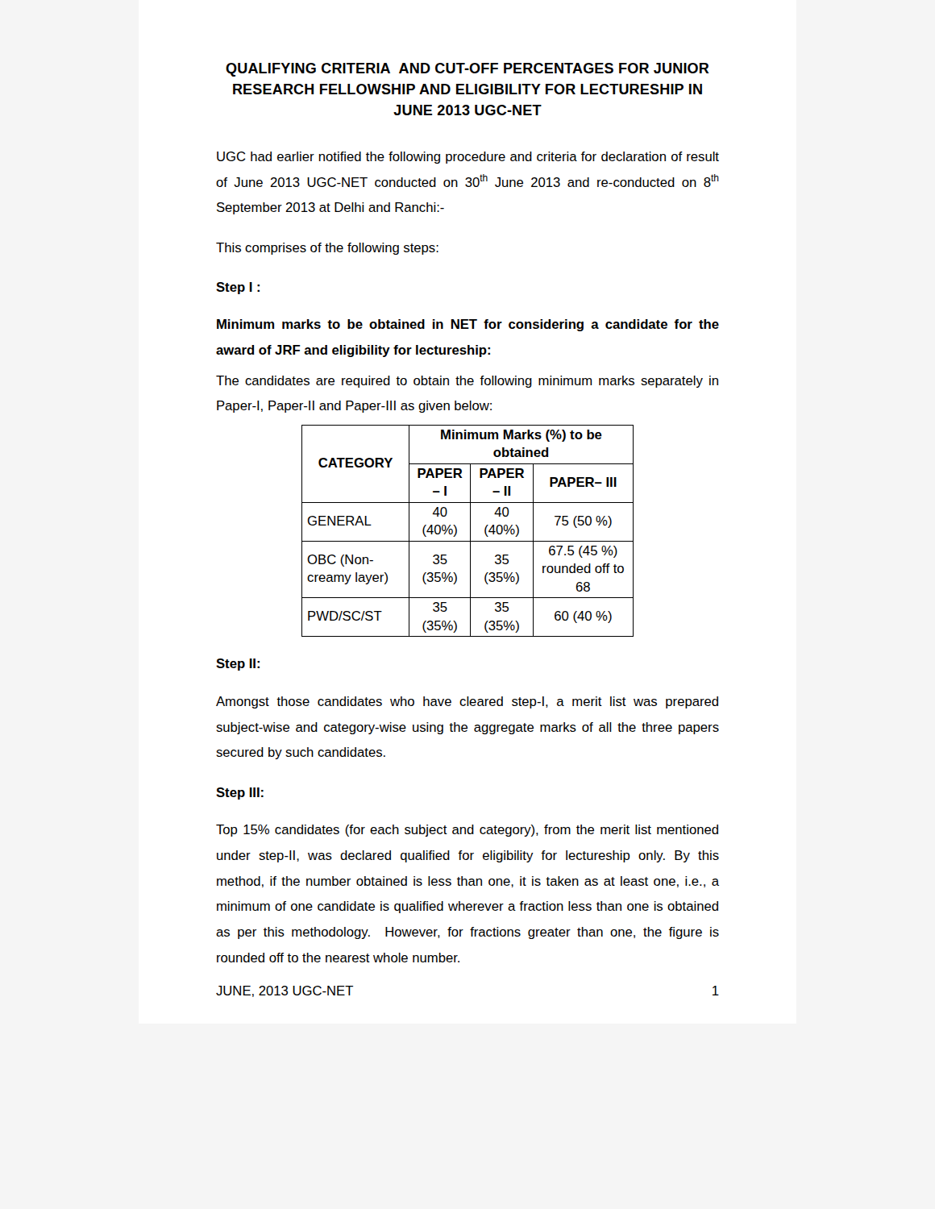QUALIFYING CRITERIA AND CUT-OFF PERCENTAGES FOR JUNIOR RESEARCH FELLOWSHIP AND ELIGIBILITY FOR LECTURESHIP IN JUNE 2013 UGC-NET
UGC had earlier notified the following procedure and criteria for declaration of result of June 2013 UGC-NET conducted on 30th June 2013 and re-conducted on 8th September 2013 at Delhi and Ranchi:-
This comprises of the following steps:
Step I :
Minimum marks to be obtained in NET for considering a candidate for the award of JRF and eligibility for lectureship:
The candidates are required to obtain the following minimum marks separately in Paper-I, Paper-II and Paper-III as given below:
| CATEGORY | Minimum Marks (%) to be obtained |
| --- | --- |
| PAPER – I | PAPER – II | PAPER– III |
| GENERAL | 40 (40%) | 40 (40%) | 75 (50 %) |
| OBC (Non-creamy layer) | 35 (35%) | 35 (35%) | 67.5 (45 %) rounded off to 68 |
| PWD/SC/ST | 35 (35%) | 35 (35%) | 60 (40 %) |
Step II:
Amongst those candidates who have cleared step-I, a merit list was prepared subject-wise and category-wise using the aggregate marks of all the three papers secured by such candidates.
Step III:
Top 15% candidates (for each subject and category), from the merit list mentioned under step-II, was declared qualified for eligibility for lectureship only. By this method, if the number obtained is less than one, it is taken as at least one, i.e., a minimum of one candidate is qualified wherever a fraction less than one is obtained as per this methodology. However, for fractions greater than one, the figure is rounded off to the nearest whole number.
JUNE, 2013 UGC-NET 1